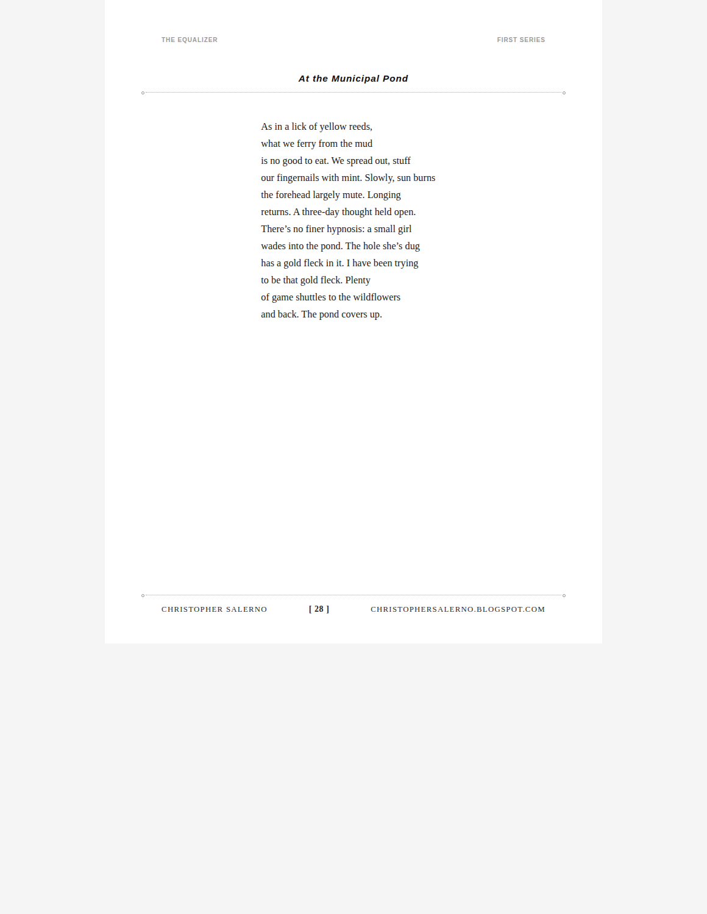The Equalizer First Series
At the Municipal Pond
As in a lick of yellow reeds,
what we ferry from the mud
is no good to eat. We spread out, stuff
our fingernails with mint. Slowly, sun burns
the forehead largely mute. Longing
returns. A three-day thought held open.
There’s no finer hypnosis: a small girl
wades into the pond. The hole she’s dug
has a gold fleck in it. I have been trying
to be that gold fleck. Plenty
of game shuttles to the wildflowers
and back. The pond covers up.
Christopher Salerno [ 28 ] christophersalerno.blogspot.com